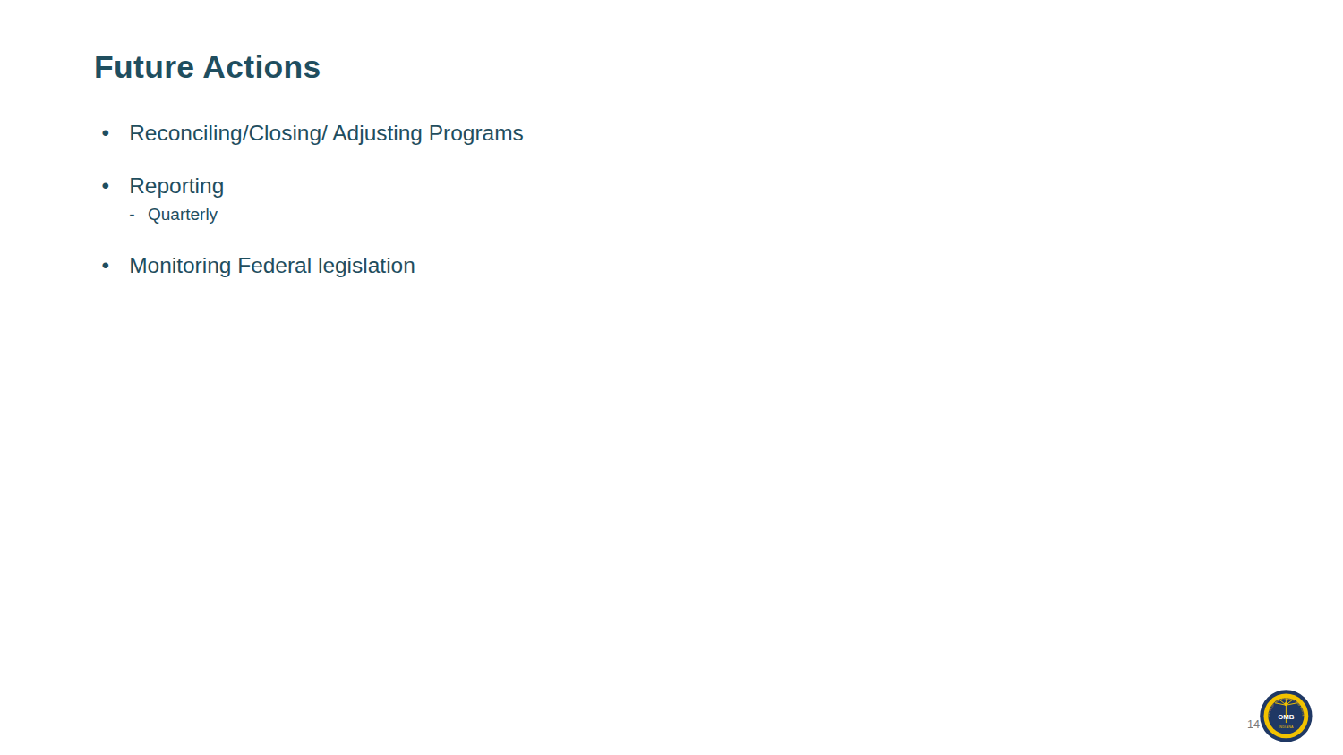Future Actions
Reconciling/Closing/ Adjusting Programs
Reporting
Quarterly
Monitoring Federal legislation
14
OMB INDIANA OFFICE OF MANAGEMENT AND BUDGET